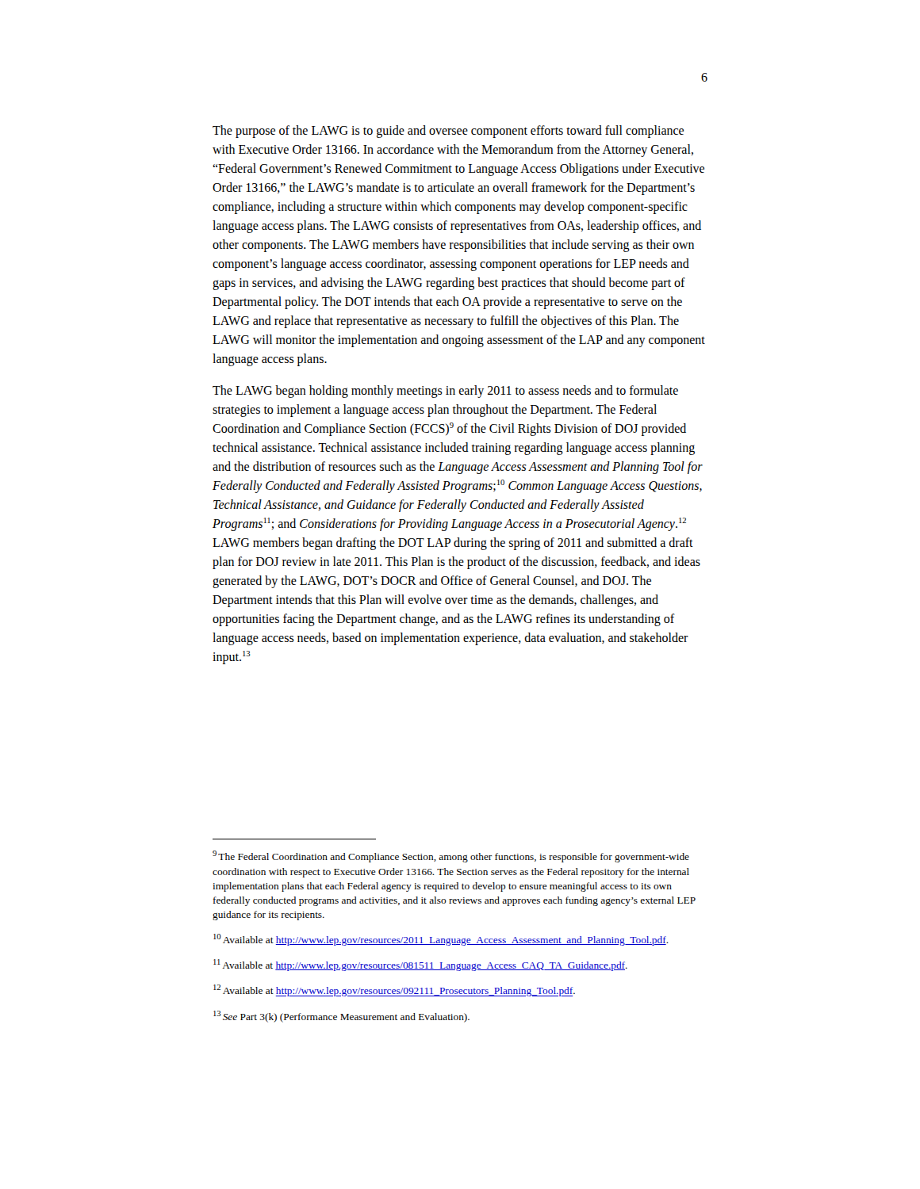6
The purpose of the LAWG is to guide and oversee component efforts toward full compliance with Executive Order 13166. In accordance with the Memorandum from the Attorney General, “Federal Government’s Renewed Commitment to Language Access Obligations under Executive Order 13166,” the LAWG’s mandate is to articulate an overall framework for the Department’s compliance, including a structure within which components may develop component-specific language access plans. The LAWG consists of representatives from OAs, leadership offices, and other components. The LAWG members have responsibilities that include serving as their own component’s language access coordinator, assessing component operations for LEP needs and gaps in services, and advising the LAWG regarding best practices that should become part of Departmental policy. The DOT intends that each OA provide a representative to serve on the LAWG and replace that representative as necessary to fulfill the objectives of this Plan. The LAWG will monitor the implementation and ongoing assessment of the LAP and any component language access plans.
The LAWG began holding monthly meetings in early 2011 to assess needs and to formulate strategies to implement a language access plan throughout the Department. The Federal Coordination and Compliance Section (FCCS)9 of the Civil Rights Division of DOJ provided technical assistance. Technical assistance included training regarding language access planning and the distribution of resources such as the Language Access Assessment and Planning Tool for Federally Conducted and Federally Assisted Programs;10 Common Language Access Questions, Technical Assistance, and Guidance for Federally Conducted and Federally Assisted Programs11; and Considerations for Providing Language Access in a Prosecutorial Agency.12 LAWG members began drafting the DOT LAP during the spring of 2011 and submitted a draft plan for DOJ review in late 2011. This Plan is the product of the discussion, feedback, and ideas generated by the LAWG, DOT’s DOCR and Office of General Counsel, and DOJ. The Department intends that this Plan will evolve over time as the demands, challenges, and opportunities facing the Department change, and as the LAWG refines its understanding of language access needs, based on implementation experience, data evaluation, and stakeholder input.13
9 The Federal Coordination and Compliance Section, among other functions, is responsible for government-wide coordination with respect to Executive Order 13166. The Section serves as the Federal repository for the internal implementation plans that each Federal agency is required to develop to ensure meaningful access to its own federally conducted programs and activities, and it also reviews and approves each funding agency’s external LEP guidance for its recipients.
10 Available at http://www.lep.gov/resources/2011_Language_Access_Assessment_and_Planning_Tool.pdf.
11 Available at http://www.lep.gov/resources/081511_Language_Access_CAQ_TA_Guidance.pdf.
12 Available at http://www.lep.gov/resources/092111_Prosecutors_Planning_Tool.pdf.
13 See Part 3(k) (Performance Measurement and Evaluation).